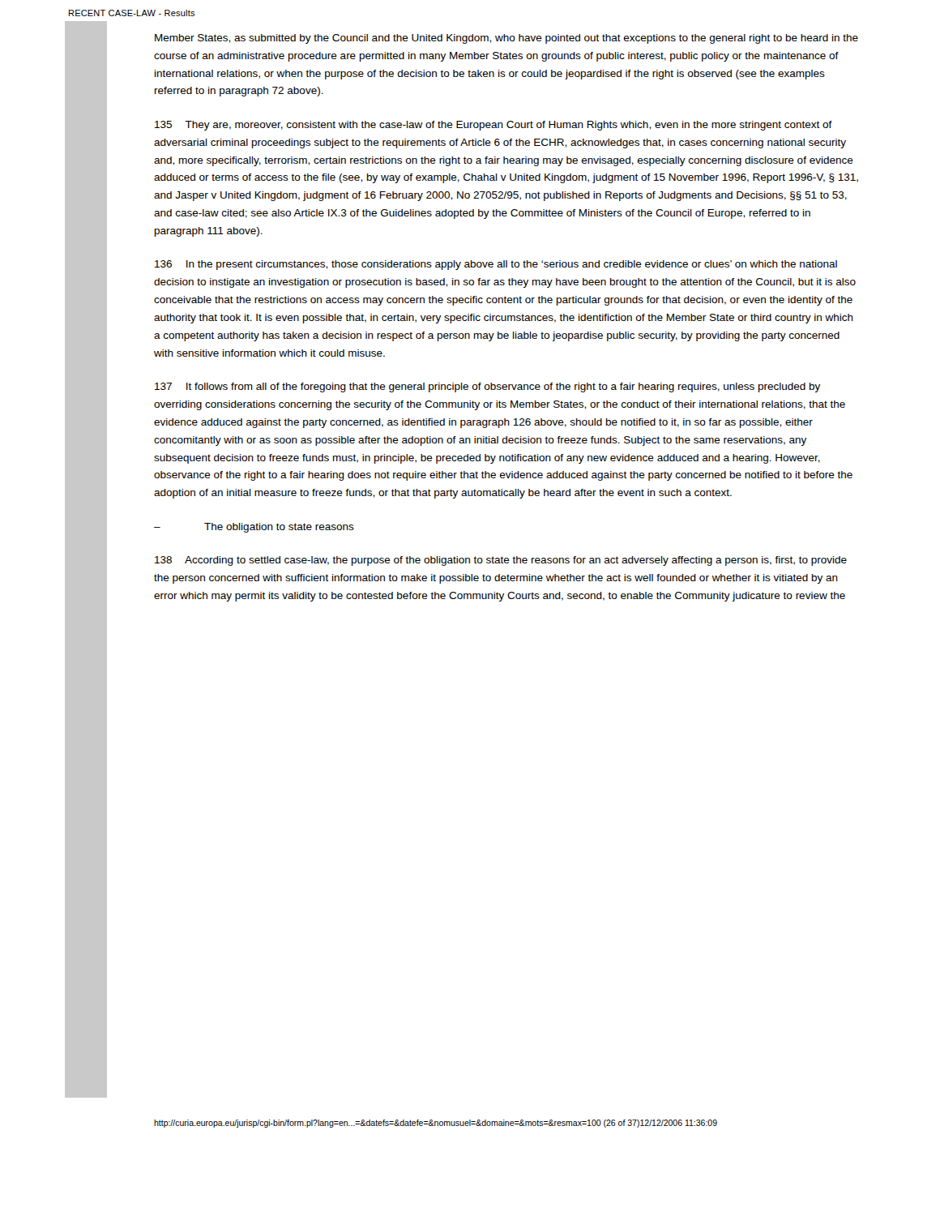RECENT CASE-LAW - Results
Member States, as submitted by the Council and the United Kingdom, who have pointed out that exceptions to the general right to be heard in the course of an administrative procedure are permitted in many Member States on grounds of public interest, public policy or the maintenance of international relations, or when the purpose of the decision to be taken is or could be jeopardised if the right is observed (see the examples referred to in paragraph 72 above).
135 They are, moreover, consistent with the case-law of the European Court of Human Rights which, even in the more stringent context of adversarial criminal proceedings subject to the requirements of Article 6 of the ECHR, acknowledges that, in cases concerning national security and, more specifically, terrorism, certain restrictions on the right to a fair hearing may be envisaged, especially concerning disclosure of evidence adduced or terms of access to the file (see, by way of example, Chahal v United Kingdom, judgment of 15 November 1996, Report 1996-V, § 131, and Jasper v United Kingdom, judgment of 16 February 2000, No 27052/95, not published in Reports of Judgments and Decisions, §§ 51 to 53, and case-law cited; see also Article IX.3 of the Guidelines adopted by the Committee of Ministers of the Council of Europe, referred to in paragraph 111 above).
136 In the present circumstances, those considerations apply above all to the ‘serious and credible evidence or clues’ on which the national decision to instigate an investigation or prosecution is based, in so far as they may have been brought to the attention of the Council, but it is also conceivable that the restrictions on access may concern the specific content or the particular grounds for that decision, or even the identity of the authority that took it. It is even possible that, in certain, very specific circumstances, the identifiction of the Member State or third country in which a competent authority has taken a decision in respect of a person may be liable to jeopardise public security, by providing the party concerned with sensitive information which it could misuse.
137 It follows from all of the foregoing that the general principle of observance of the right to a fair hearing requires, unless precluded by overriding considerations concerning the security of the Community or its Member States, or the conduct of their international relations, that the evidence adduced against the party concerned, as identified in paragraph 126 above, should be notified to it, in so far as possible, either concomitantly with or as soon as possible after the adoption of an initial decision to freeze funds. Subject to the same reservations, any subsequent decision to freeze funds must, in principle, be preceded by notification of any new evidence adduced and a hearing. However, observance of the right to a fair hearing does not require either that the evidence adduced against the party concerned be notified to it before the adoption of an initial measure to freeze funds, or that that party automatically be heard after the event in such a context.
–The obligation to state reasons
138 According to settled case-law, the purpose of the obligation to state the reasons for an act adversely affecting a person is, first, to provide the person concerned with sufficient information to make it possible to determine whether the act is well founded or whether it is vitiated by an error which may permit its validity to be contested before the Community Courts and, second, to enable the Community judicature to review the
http://curia.europa.eu/jurisp/cgi-bin/form.pl?lang=en...=&datefs=&datefe=&nomusuel=&domaine=&mots=&resmax=100 (26 of 37)12/12/2006 11:36:09